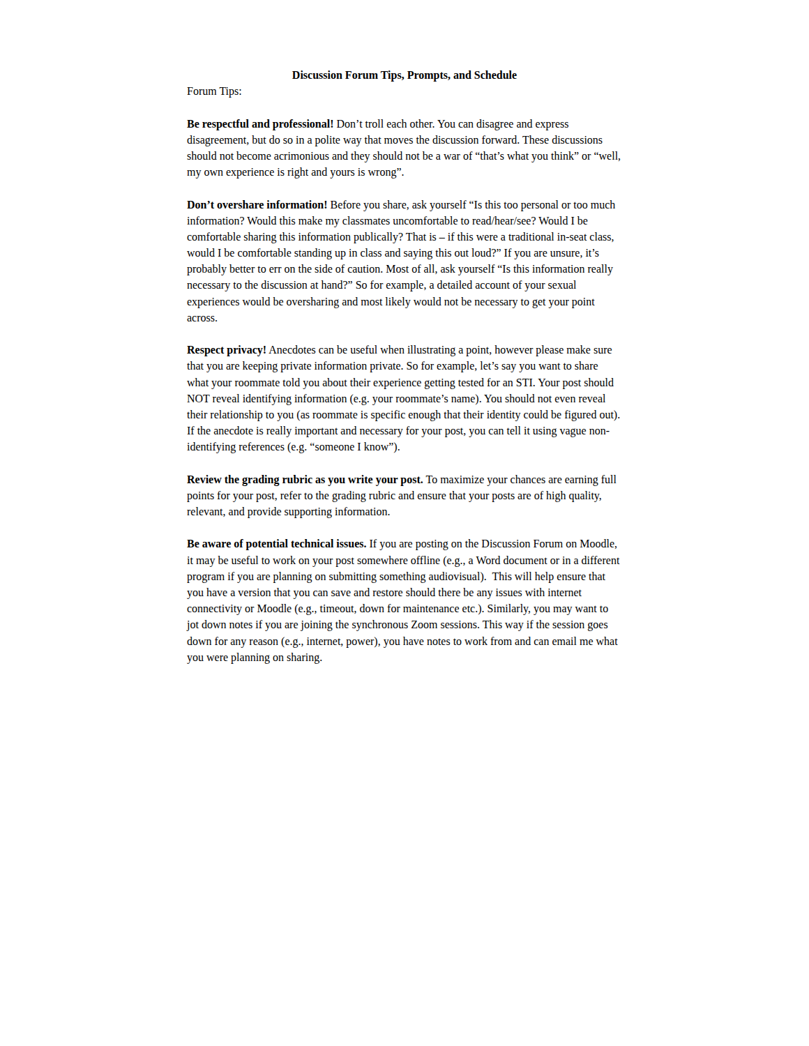Discussion Forum Tips, Prompts, and Schedule
Forum Tips:
Be respectful and professional! Don’t troll each other. You can disagree and express disagreement, but do so in a polite way that moves the discussion forward. These discussions should not become acrimonious and they should not be a war of “that’s what you think” or “well, my own experience is right and yours is wrong”.
Don’t overshare information! Before you share, ask yourself “Is this too personal or too much information? Would this make my classmates uncomfortable to read/hear/see? Would I be comfortable sharing this information publically? That is – if this were a traditional in-seat class, would I be comfortable standing up in class and saying this out loud?” If you are unsure, it’s probably better to err on the side of caution. Most of all, ask yourself “Is this information really necessary to the discussion at hand?” So for example, a detailed account of your sexual experiences would be oversharing and most likely would not be necessary to get your point across.
Respect privacy! Anecdotes can be useful when illustrating a point, however please make sure that you are keeping private information private. So for example, let’s say you want to share what your roommate told you about their experience getting tested for an STI. Your post should NOT reveal identifying information (e.g. your roommate’s name). You should not even reveal their relationship to you (as roommate is specific enough that their identity could be figured out). If the anecdote is really important and necessary for your post, you can tell it using vague non-identifying references (e.g. “someone I know”).
Review the grading rubric as you write your post. To maximize your chances are earning full points for your post, refer to the grading rubric and ensure that your posts are of high quality, relevant, and provide supporting information.
Be aware of potential technical issues. If you are posting on the Discussion Forum on Moodle, it may be useful to work on your post somewhere offline (e.g., a Word document or in a different program if you are planning on submitting something audiovisual). This will help ensure that you have a version that you can save and restore should there be any issues with internet connectivity or Moodle (e.g., timeout, down for maintenance etc.). Similarly, you may want to jot down notes if you are joining the synchronous Zoom sessions. This way if the session goes down for any reason (e.g., internet, power), you have notes to work from and can email me what you were planning on sharing.